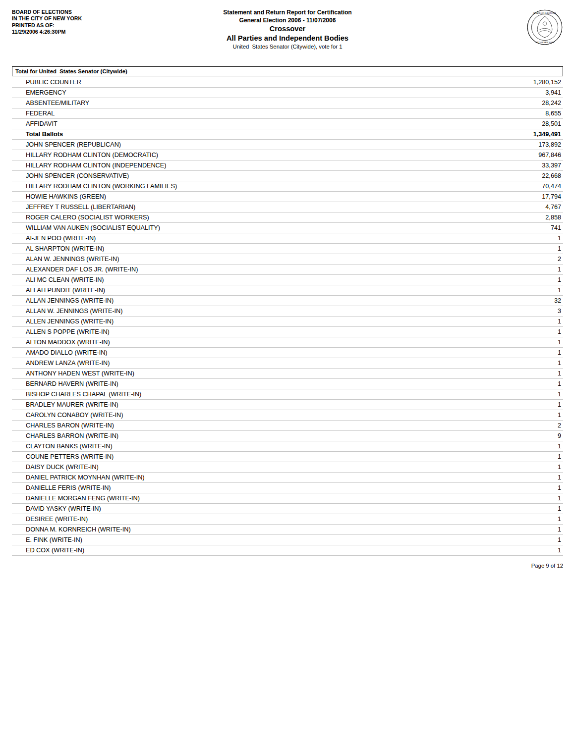BOARD OF ELECTIONS
IN THE CITY OF NEW YORK
PRINTED AS OF:
11/29/2006 4:26:30PM
Statement and Return Report for Certification
General Election 2006 - 11/07/2006
Crossover
All Parties and Independent Bodies
United States Senator (Citywide), vote for 1
BOARD OF ELECTIONS CITY OF NEW YORK
Total for United States Senator (Citywide)
| PUBLIC COUNTER | 1,280,152 |
| EMERGENCY | 3,941 |
| ABSENTEE/MILITARY | 28,242 |
| FEDERAL | 8,655 |
| AFFIDAVIT | 28,501 |
| Total Ballots | 1,349,491 |
| JOHN SPENCER (REPUBLICAN) | 173,892 |
| HILLARY RODHAM CLINTON (DEMOCRATIC) | 967,846 |
| HILLARY RODHAM CLINTON (INDEPENDENCE) | 33,397 |
| JOHN SPENCER (CONSERVATIVE) | 22,668 |
| HILLARY RODHAM CLINTON (WORKING FAMILIES) | 70,474 |
| HOWIE HAWKINS (GREEN) | 17,794 |
| JEFFREY T RUSSELL (LIBERTARIAN) | 4,767 |
| ROGER CALERO (SOCIALIST WORKERS) | 2,858 |
| WILLIAM VAN AUKEN (SOCIALIST EQUALITY) | 741 |
| AI-JEN POO (WRITE-IN) | 1 |
| AL SHARPTON (WRITE-IN) | 1 |
| ALAN W. JENNINGS (WRITE-IN) | 2 |
| ALEXANDER DAF LOS JR. (WRITE-IN) | 1 |
| ALI MC CLEAN (WRITE-IN) | 1 |
| ALLAH PUNDIT (WRITE-IN) | 1 |
| ALLAN JENNINGS (WRITE-IN) | 32 |
| ALLAN W. JENNINGS (WRITE-IN) | 3 |
| ALLEN JENNINGS (WRITE-IN) | 1 |
| ALLEN S POPPE (WRITE-IN) | 1 |
| ALTON MADDOX (WRITE-IN) | 1 |
| AMADO DIALLO (WRITE-IN) | 1 |
| ANDREW LANZA (WRITE-IN) | 1 |
| ANTHONY HADEN WEST (WRITE-IN) | 1 |
| BERNARD HAVERN (WRITE-IN) | 1 |
| BISHOP CHARLES CHAPAL (WRITE-IN) | 1 |
| BRADLEY MAURER (WRITE-IN) | 1 |
| CAROLYN CONABOY (WRITE-IN) | 1 |
| CHARLES BARON (WRITE-IN) | 2 |
| CHARLES BARRON (WRITE-IN) | 9 |
| CLAYTON BANKS (WRITE-IN) | 1 |
| COUNE PETTERS (WRITE-IN) | 1 |
| DAISY DUCK (WRITE-IN) | 1 |
| DANIEL PATRICK MOYNHAN (WRITE-IN) | 1 |
| DANIELLE FERIS (WRITE-IN) | 1 |
| DANIELLE MORGAN FENG (WRITE-IN) | 1 |
| DAVID YASKY (WRITE-IN) | 1 |
| DESIREE (WRITE-IN) | 1 |
| DONNA M. KORNREICH (WRITE-IN) | 1 |
| E. FINK (WRITE-IN) | 1 |
| ED COX (WRITE-IN) | 1 |
Page 9 of 12